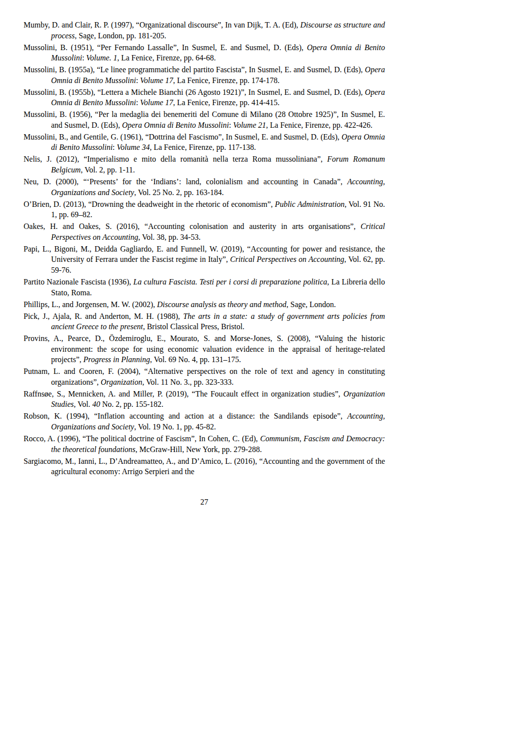Mumby, D. and Clair, R. P. (1997), “Organizational discourse”, In van Dijk, T. A. (Ed), Discourse as structure and process, Sage, London, pp. 181-205.
Mussolini, B. (1951), “Per Fernando Lassalle”, In Susmel, E. and Susmel, D. (Eds), Opera Omnia di Benito Mussolini: Volume. 1, La Fenice, Firenze, pp. 64-68.
Mussolini, B. (1955a), “Le linee programmatiche del partito Fascista”, In Susmel, E. and Susmel, D. (Eds), Opera Omnia di Benito Mussolini: Volume 17, La Fenice, Firenze, pp. 174-178.
Mussolini, B. (1955b), “Lettera a Michele Bianchi (26 Agosto 1921)”, In Susmel, E. and Susmel, D. (Eds), Opera Omnia di Benito Mussolini: Volume 17, La Fenice, Firenze, pp. 414-415.
Mussolini, B. (1956), “Per la medaglia dei benemeriti del Comune di Milano (28 Ottobre 1925)”, In Susmel, E. and Susmel, D. (Eds), Opera Omnia di Benito Mussolini: Volume 21, La Fenice, Firenze, pp. 422-426.
Mussolini, B., and Gentile, G. (1961), “Dottrina del Fascismo”, In Susmel, E. and Susmel, D. (Eds), Opera Omnia di Benito Mussolini: Volume 34, La Fenice, Firenze, pp. 117-138.
Nelis, J. (2012), “Imperialismo e mito della romanità nella terza Roma mussoliniana”, Forum Romanum Belgicum, Vol. 2, pp. 1-11.
Neu, D. (2000), “‘Presents’ for the ‘Indians’: land, colonialism and accounting in Canada”, Accounting, Organizations and Society, Vol. 25 No. 2, pp. 163-184.
O’Brien, D. (2013), “Drowning the deadweight in the rhetoric of economism”, Public Administration, Vol. 91 No. 1, pp. 69–82.
Oakes, H. and Oakes, S. (2016), “Accounting colonisation and austerity in arts organisations”, Critical Perspectives on Accounting, Vol. 38, pp. 34-53.
Papi, L., Bigoni, M., Deidda Gagliardo, E. and Funnell, W. (2019), “Accounting for power and resistance, the University of Ferrara under the Fascist regime in Italy”, Critical Perspectives on Accounting, Vol. 62, pp. 59-76.
Partito Nazionale Fascista (1936), La cultura Fascista. Testi per i corsi di preparazione politica, La Libreria dello Stato, Roma.
Phillips, L., and Jorgensen, M. W. (2002), Discourse analysis as theory and method, Sage, London.
Pick, J., Ajala, R. and Anderton, M. H. (1988), The arts in a state: a study of government arts policies from ancient Greece to the present, Bristol Classical Press, Bristol.
Provins, A., Pearce, D., Özdemiroglu, E., Mourato, S. and Morse-Jones, S. (2008), “Valuing the historic environment: the scope for using economic valuation evidence in the appraisal of heritage-related projects”, Progress in Planning, Vol. 69 No. 4, pp. 131–175.
Putnam, L. and Cooren, F. (2004), “Alternative perspectives on the role of text and agency in constituting organizations”, Organization, Vol. 11 No. 3., pp. 323-333.
Raffnsøe, S., Mennicken, A. and Miller, P. (2019), “The Foucault effect in organization studies”, Organization Studies, Vol. 40 No. 2, pp. 155-182.
Robson, K. (1994), “Inflation accounting and action at a distance: the Sandilands episode”, Accounting, Organizations and Society, Vol. 19 No. 1, pp. 45-82.
Rocco, A. (1996), “The political doctrine of Fascism”, In Cohen, C. (Ed), Communism, Fascism and Democracy: the theoretical foundations, McGraw-Hill, New York, pp. 279-288.
Sargiacomo, M., Ianni, L., D’Andreamatteo, A., and D’Amico, L. (2016), “Accounting and the government of the agricultural economy: Arrigo Serpieri and the
27